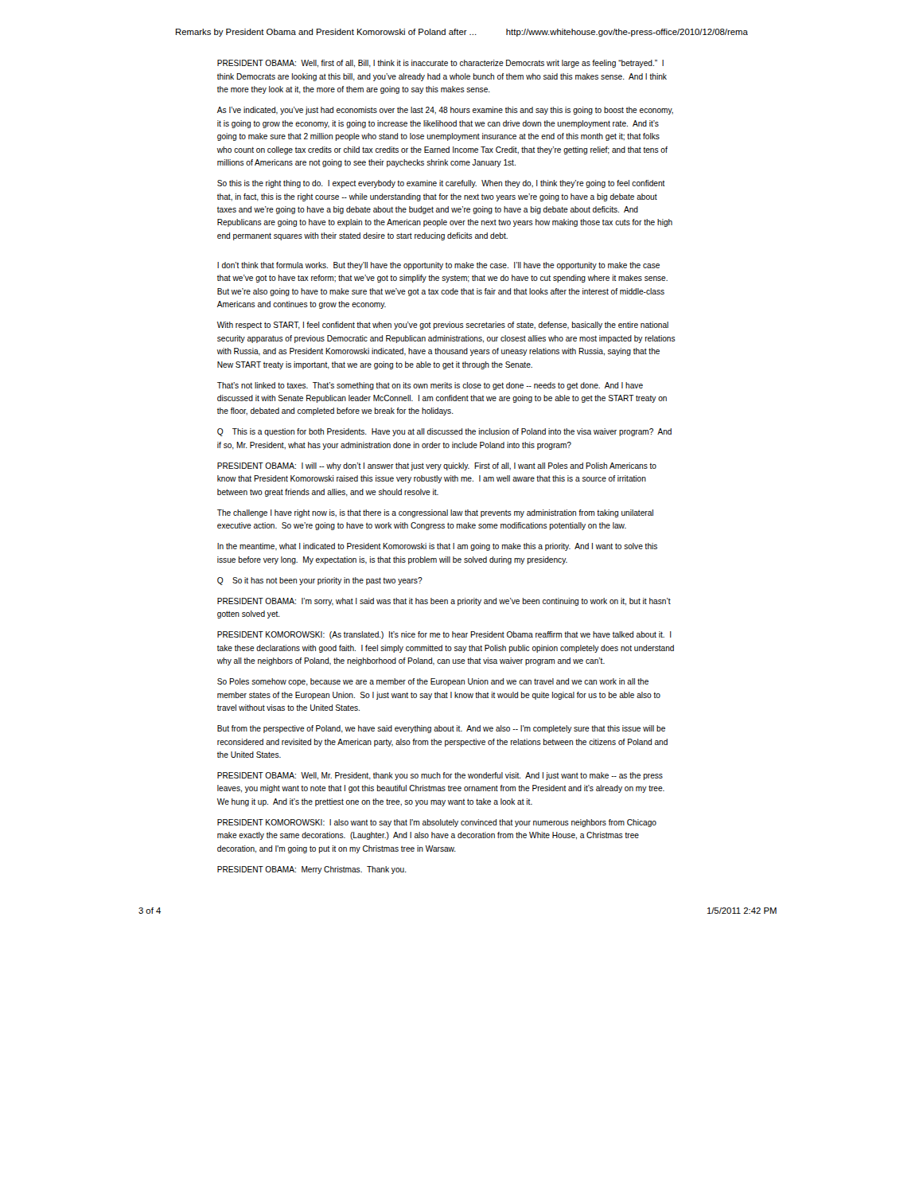Remarks by President Obama and President Komorowski of Poland after ... http://www.whitehouse.gov/the-press-office/2010/12/08/remarks-preside...
PRESIDENT OBAMA: Well, first of all, Bill, I think it is inaccurate to characterize Democrats writ large as feeling “betrayed.” I think Democrats are looking at this bill, and you’ve already had a whole bunch of them who said this makes sense. And I think the more they look at it, the more of them are going to say this makes sense.
As I’ve indicated, you’ve just had economists over the last 24, 48 hours examine this and say this is going to boost the economy, it is going to grow the economy, it is going to increase the likelihood that we can drive down the unemployment rate. And it’s going to make sure that 2 million people who stand to lose unemployment insurance at the end of this month get it; that folks who count on college tax credits or child tax credits or the Earned Income Tax Credit, that they’re getting relief; and that tens of millions of Americans are not going to see their paychecks shrink come January 1st.
So this is the right thing to do. I expect everybody to examine it carefully. When they do, I think they’re going to feel confident that, in fact, this is the right course -- while understanding that for the next two years we’re going to have a big debate about taxes and we’re going to have a big debate about the budget and we’re going to have a big debate about deficits. And Republicans are going to have to explain to the American people over the next two years how making those tax cuts for the high end permanent squares with their stated desire to start reducing deficits and debt.
I don’t think that formula works. But they’ll have the opportunity to make the case. I’ll have the opportunity to make the case that we’ve got to have tax reform; that we’ve got to simplify the system; that we do have to cut spending where it makes sense. But we’re also going to have to make sure that we’ve got a tax code that is fair and that looks after the interest of middle-class Americans and continues to grow the economy.
With respect to START, I feel confident that when you’ve got previous secretaries of state, defense, basically the entire national security apparatus of previous Democratic and Republican administrations, our closest allies who are most impacted by relations with Russia, and as President Komorowski indicated, have a thousand years of uneasy relations with Russia, saying that the New START treaty is important, that we are going to be able to get it through the Senate.
That’s not linked to taxes. That’s something that on its own merits is close to get done -- needs to get done. And I have discussed it with Senate Republican leader McConnell. I am confident that we are going to be able to get the START treaty on the floor, debated and completed before we break for the holidays.
Q This is a question for both Presidents. Have you at all discussed the inclusion of Poland into the visa waiver program? And if so, Mr. President, what has your administration done in order to include Poland into this program?
PRESIDENT OBAMA: I will -- why don’t I answer that just very quickly. First of all, I want all Poles and Polish Americans to know that President Komorowski raised this issue very robustly with me. I am well aware that this is a source of irritation between two great friends and allies, and we should resolve it.
The challenge I have right now is, is that there is a congressional law that prevents my administration from taking unilateral executive action. So we’re going to have to work with Congress to make some modifications potentially on the law.
In the meantime, what I indicated to President Komorowski is that I am going to make this a priority. And I want to solve this issue before very long. My expectation is, is that this problem will be solved during my presidency.
Q So it has not been your priority in the past two years?
PRESIDENT OBAMA: I’m sorry, what I said was that it has been a priority and we’ve been continuing to work on it, but it hasn’t gotten solved yet.
PRESIDENT KOMOROWSKI: (As translated.) It’s nice for me to hear President Obama reaffirm that we have talked about it. I take these declarations with good faith. I feel simply committed to say that Polish public opinion completely does not understand why all the neighbors of Poland, the neighborhood of Poland, can use that visa waiver program and we can’t.
So Poles somehow cope, because we are a member of the European Union and we can travel and we can work in all the member states of the European Union. So I just want to say that I know that it would be quite logical for us to be able also to travel without visas to the United States.
But from the perspective of Poland, we have said everything about it. And we also -- I'm completely sure that this issue will be reconsidered and revisited by the American party, also from the perspective of the relations between the citizens of Poland and the United States.
PRESIDENT OBAMA: Well, Mr. President, thank you so much for the wonderful visit. And I just want to make -- as the press leaves, you might want to note that I got this beautiful Christmas tree ornament from the President and it’s already on my tree. We hung it up. And it’s the prettiest one on the tree, so you may want to take a look at it.
PRESIDENT KOMOROWSKI: I also want to say that I'm absolutely convinced that your numerous neighbors from Chicago make exactly the same decorations. (Laughter.) And I also have a decoration from the White House, a Christmas tree decoration, and I'm going to put it on my Christmas tree in Warsaw.
PRESIDENT OBAMA: Merry Christmas. Thank you.
3 of 4 1/5/2011 2:42 PM